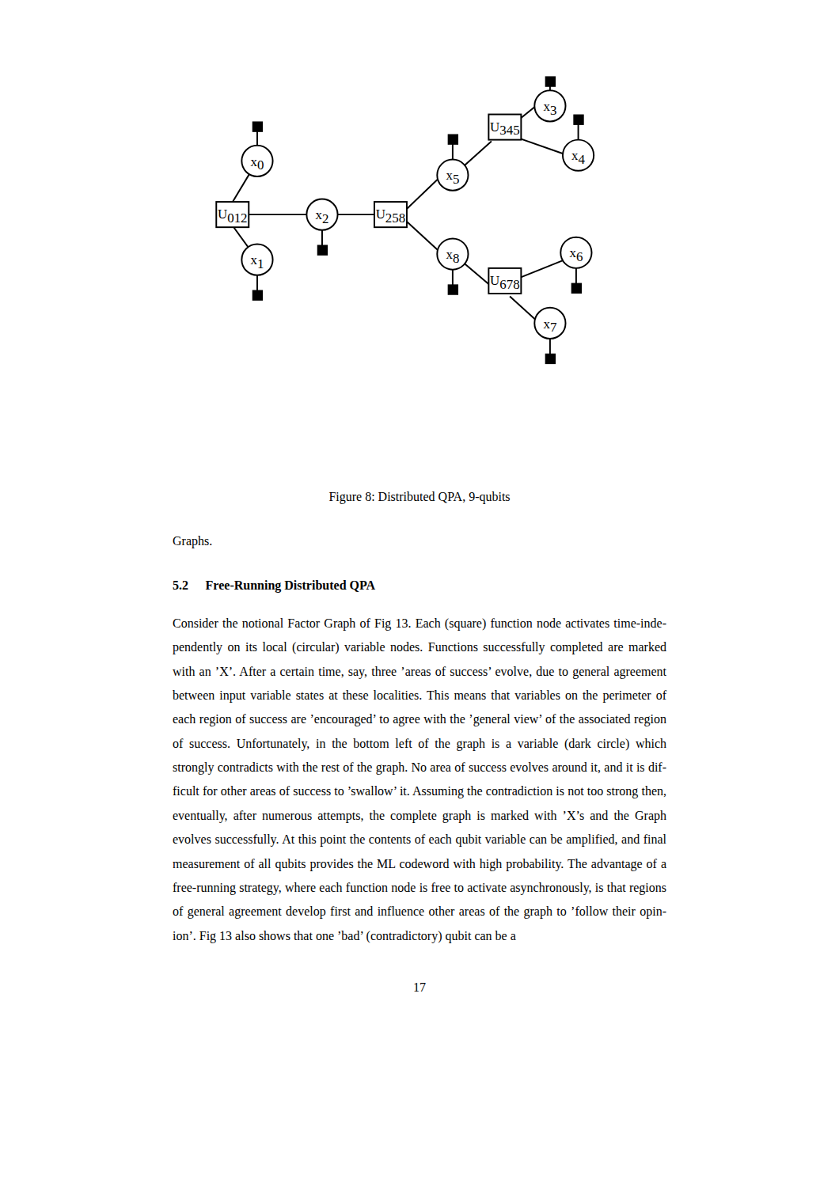x0 x1 x2 x3 x4 x5 x6 x7 x8 U012 U258 U345 U678
Figure 8: Distributed QPA, 9-qubits
Graphs.
5.2 Free-Running Distributed QPA
Consider the notional Factor Graph of Fig 13. Each (square) function node activates time-independently on its local (circular) variable nodes. Functions successfully completed are marked with an ’X’. After a certain time, say, three ’areas of success’ evolve, due to general agreement between input variable states at these localities. This means that variables on the perimeter of each region of success are ’encouraged’ to agree with the ’general view’ of the associated region of success. Unfortunately, in the bottom left of the graph is a variable (dark circle) which strongly contradicts with the rest of the graph. No area of success evolves around it, and it is difficult for other areas of success to ’swallow’ it. Assuming the contradiction is not too strong then, eventually, after numerous attempts, the complete graph is marked with ’X’s and the Graph evolves successfully. At this point the contents of each qubit variable can be amplified, and final measurement of all qubits provides the ML codeword with high probability. The advantage of a free-running strategy, where each function node is free to activate asynchronously, is that regions of general agreement develop first and influence other areas of the graph to ’follow their opinion’. Fig 13 also shows that one ’bad’ (contradictory) qubit can be a
17